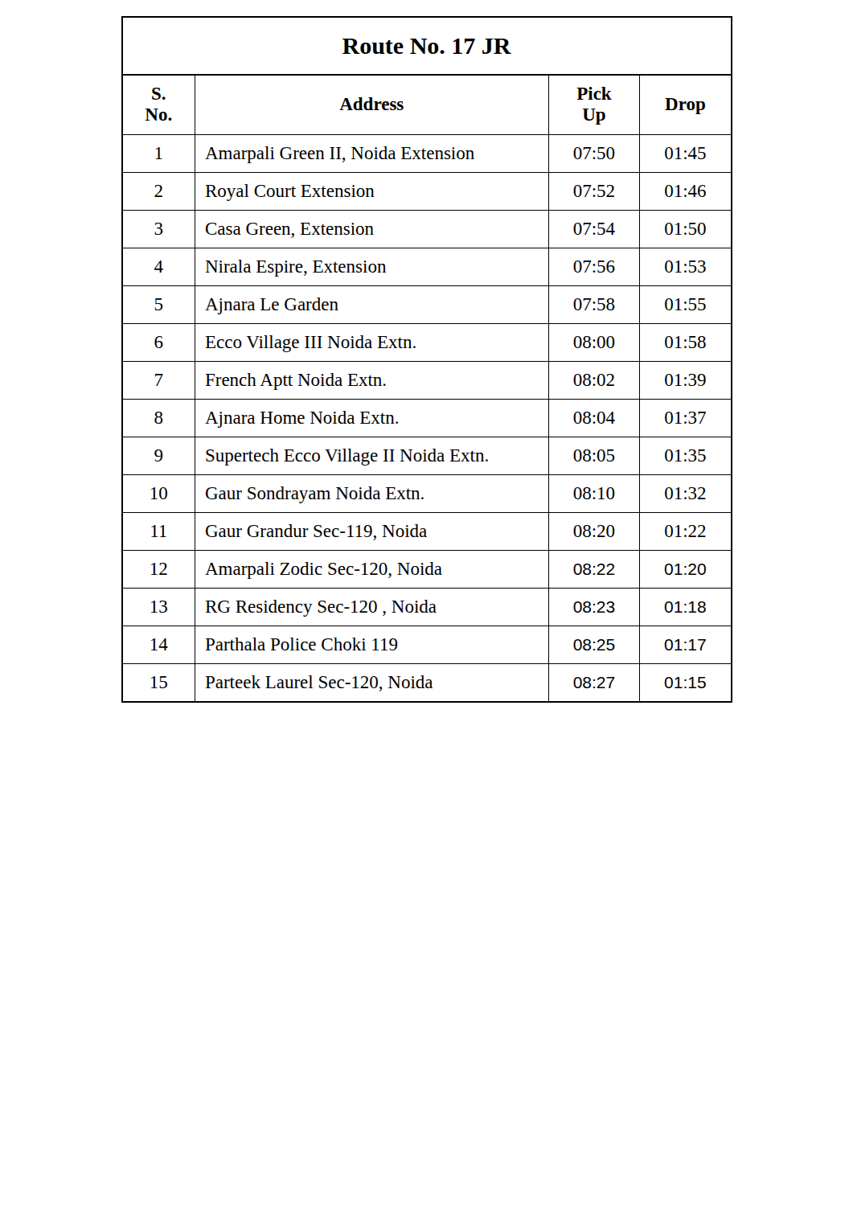Route No. 17 JR
| S. No. | Address | Pick Up | Drop |
| --- | --- | --- | --- |
| 1 | Amarpali Green II, Noida Extension | 07:50 | 01:45 |
| 2 | Royal Court Extension | 07:52 | 01:46 |
| 3 | Casa Green, Extension | 07:54 | 01:50 |
| 4 | Nirala Espire, Extension | 07:56 | 01:53 |
| 5 | Ajnara Le Garden | 07:58 | 01:55 |
| 6 | Ecco Village III Noida Extn. | 08:00 | 01:58 |
| 7 | French Aptt Noida Extn. | 08:02 | 01:39 |
| 8 | Ajnara Home Noida Extn. | 08:04 | 01:37 |
| 9 | Supertech Ecco Village II Noida Extn. | 08:05 | 01:35 |
| 10 | Gaur Sondrayam Noida Extn. | 08:10 | 01:32 |
| 11 | Gaur Grandur Sec-119, Noida | 08:20 | 01:22 |
| 12 | Amarpali Zodic Sec-120, Noida | 08:22 | 01:20 |
| 13 | RG Residency Sec-120 , Noida | 08:23 | 01:18 |
| 14 | Parthala Police Choki 119 | 08:25 | 01:17 |
| 15 | Parteek Laurel Sec-120, Noida | 08:27 | 01:15 |